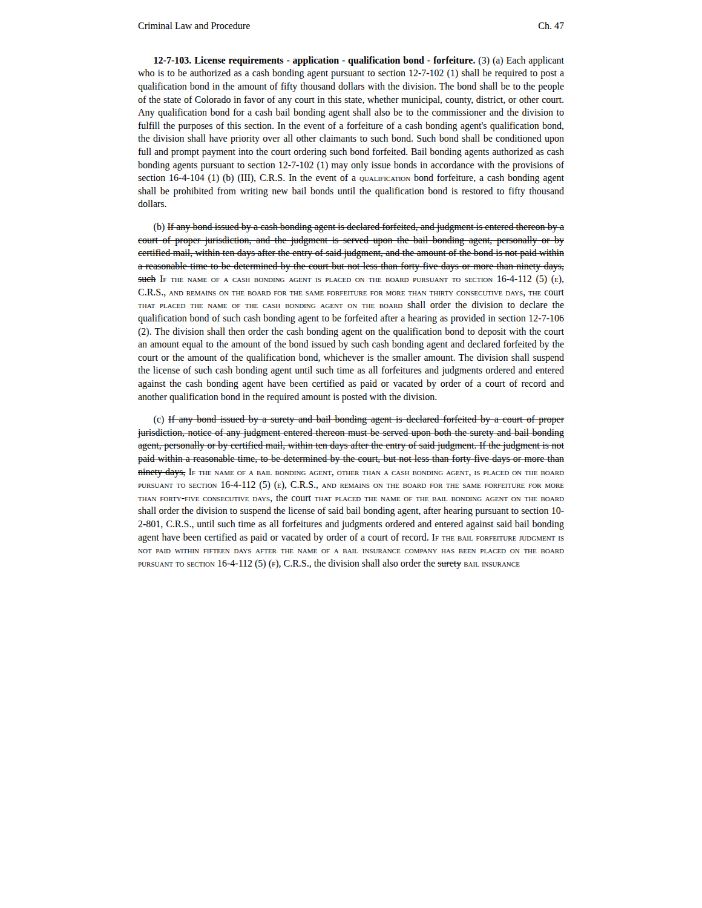Criminal Law and Procedure Ch. 47
12-7-103. License requirements - application - qualification bond - forfeiture. (3) (a) Each applicant who is to be authorized as a cash bonding agent pursuant to section 12-7-102 (1) shall be required to post a qualification bond in the amount of fifty thousand dollars with the division. The bond shall be to the people of the state of Colorado in favor of any court in this state, whether municipal, county, district, or other court. Any qualification bond for a cash bail bonding agent shall also be to the commissioner and the division to fulfill the purposes of this section. In the event of a forfeiture of a cash bonding agent's qualification bond, the division shall have priority over all other claimants to such bond. Such bond shall be conditioned upon full and prompt payment into the court ordering such bond forfeited. Bail bonding agents authorized as cash bonding agents pursuant to section 12-7-102 (1) may only issue bonds in accordance with the provisions of section 16-4-104 (1) (b) (III), C.R.S. In the event of a qualification bond forfeiture, a cash bonding agent shall be prohibited from writing new bail bonds until the qualification bond is restored to fifty thousand dollars.
(b) If any bond issued by a cash bonding agent is declared forfeited, and judgment is entered thereon by a court of proper jurisdiction, and the judgment is served upon the bail bonding agent, personally or by certified mail, within ten days after the entry of said judgment, and the amount of the bond is not paid within a reasonable time to be determined by the court but not less than forty-five days or more than ninety days, such If the name of a cash bonding agent is placed on the board pursuant to section 16-4-112 (5) (e), C.R.S., and remains on the board for the same forfeiture for more than thirty consecutive days, the court that placed the name of the cash bonding agent on the board shall order the division to declare the qualification bond of such cash bonding agent to be forfeited after a hearing as provided in section 12-7-106 (2). The division shall then order the cash bonding agent on the qualification bond to deposit with the court an amount equal to the amount of the bond issued by such cash bonding agent and declared forfeited by the court or the amount of the qualification bond, whichever is the smaller amount. The division shall suspend the license of such cash bonding agent until such time as all forfeitures and judgments ordered and entered against the cash bonding agent have been certified as paid or vacated by order of a court of record and another qualification bond in the required amount is posted with the division.
(c) If any bond issued by a surety and bail bonding agent is declared forfeited by a court of proper jurisdiction, notice of any judgment entered thereon must be served upon both the surety and bail bonding agent, personally or by certified mail, within ten days after the entry of said judgment. If the judgment is not paid within a reasonable time, to be determined by the court, but not less than forty-five days or more than ninety days, If the name of a bail bonding agent, other than a cash bonding agent, is placed on the board pursuant to section 16-4-112 (5) (e), C.R.S., and remains on the board for the same forfeiture for more than forty-five consecutive days, the court that placed the name of the bail bonding agent on the board shall order the division to suspend the license of said bail bonding agent, after hearing pursuant to section 10-2-801, C.R.S., until such time as all forfeitures and judgments ordered and entered against said bail bonding agent have been certified as paid or vacated by order of a court of record. If the bail forfeiture judgment is not paid within fifteen days after the name of a bail insurance company has been placed on the board pursuant to section 16-4-112 (5) (f), C.R.S., the division shall also order the surety bail insurance